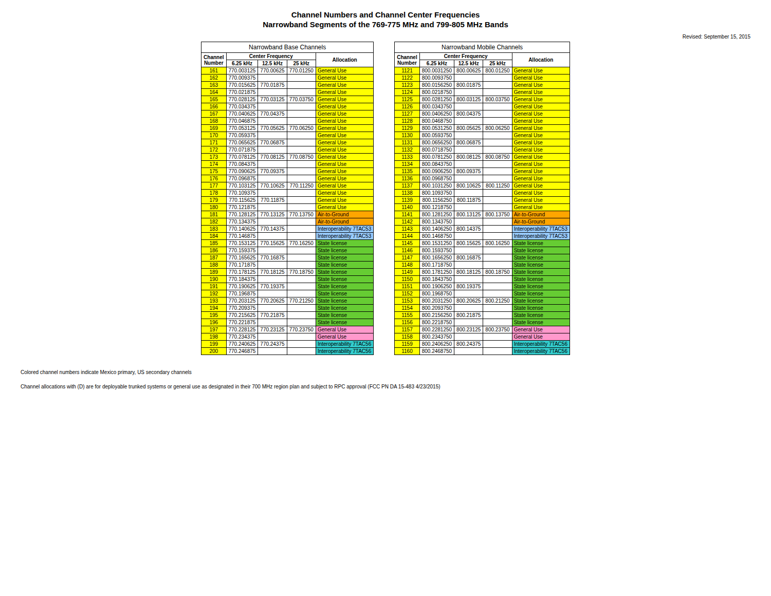Channel Numbers and Channel Center Frequencies
Narrowband Segments of the 769-775 MHz and 799-805 MHz Bands
Revised: September 15, 2015
Narrowband Base Channels
| Channel Number | Center Frequency | Allocation |
| --- | --- | --- |
| 6.25 kHz | 12.5 kHz | 25 kHz |
| 161 | 770.003125 | 770.00625 | 770.01250 | General Use |
| 162 | 770.009375 | | | General Use |
| 163 | 770.015625 | 770.01875 | | General Use |
| 164 | 770.021875 | | | General Use |
| 165 | 770.028125 | 770.03125 | 770.03750 | General Use |
| 166 | 770.034375 | | | General Use |
| 167 | 770.040625 | 770.04375 | | General Use |
| 168 | 770.046875 | | | General Use |
| 169 | 770.053125 | 770.05625 | 770.06250 | General Use |
| 170 | 770.059375 | | | General Use |
| 171 | 770.065625 | 770.06875 | | General Use |
| 172 | 770.071875 | | | General Use |
| 173 | 770.078125 | 770.08125 | 770.08750 | General Use |
| 174 | 770.084375 | | | General Use |
| 175 | 770.090625 | 770.09375 | | General Use |
| 176 | 770.096875 | | | General Use |
| 177 | 770.103125 | 770.10625 | 770.11250 | General Use |
| 178 | 770.109375 | | | General Use |
| 179 | 770.115625 | 770.11875 | | General Use |
| 180 | 770.121875 | | | General Use |
| 181 | 770.128125 | 770.13125 | 770.13750 | Air-to-Ground |
| 182 | 770.134375 | | | Air-to-Ground |
| 183 | 770.140625 | 770.14375 | | Interoperability 7TAC53 |
| 184 | 770.146875 | | | Interoperability 7TAC53 |
| 185 | 770.153125 | 770.15625 | 770.16250 | State license |
| 186 | 770.159375 | | | State license |
| 187 | 770.165625 | 770.16875 | | State license |
| 188 | 770.171875 | | | State license |
| 189 | 770.178125 | 770.18125 | 770.18750 | State license |
| 190 | 770.184375 | | | State license |
| 191 | 770.190625 | 770.19375 | | State license |
| 192 | 770.196875 | | | State license |
| 193 | 770.203125 | 770.20625 | 770.21250 | State license |
| 194 | 770.209375 | | | State license |
| 195 | 770.215625 | 770.21875 | | State license |
| 196 | 770.221875 | | | State license |
| 197 | 770.228125 | 770.23125 | 770.23750 | General Use |
| 198 | 770.234375 | | | General Use |
| 199 | 770.240625 | 770.24375 | | Interoperability 7TAC56 |
| 200 | 770.246875 | | | Interoperability 7TAC56 |
Narrowband Mobile Channels
| Channel Number | Center Frequency | Allocation |
| --- | --- | --- |
| 6.25 kHz | 12.5 kHz | 25 kHz |
| 1121 | 800.0031250 | 800.00625 | 800.01250 | General Use |
| 1122 | 800.0093750 | | | General Use |
| 1123 | 800.0156250 | 800.01875 | | General Use |
| 1124 | 800.0218750 | | | General Use |
| 1125 | 800.0281250 | 800.03125 | 800.03750 | General Use |
| 1126 | 800.0343750 | | | General Use |
| 1127 | 800.0406250 | 800.04375 | | General Use |
| 1128 | 800.0468750 | | | General Use |
| 1129 | 800.0531250 | 800.05625 | 800.06250 | General Use |
| 1130 | 800.0593750 | | | General Use |
| 1131 | 800.0656250 | 800.06875 | | General Use |
| 1132 | 800.0718750 | | | General Use |
| 1133 | 800.0781250 | 800.08125 | 800.08750 | General Use |
| 1134 | 800.0843750 | | | General Use |
| 1135 | 800.0906250 | 800.09375 | | General Use |
| 1136 | 800.0968750 | | | General Use |
| 1137 | 800.1031250 | 800.10625 | 800.11250 | General Use |
| 1138 | 800.1093750 | | | General Use |
| 1139 | 800.1156250 | 800.11875 | | General Use |
| 1140 | 800.1218750 | | | General Use |
| 1141 | 800.1281250 | 800.13125 | 800.13750 | Air-to-Ground |
| 1142 | 800.1343750 | | | Air-to-Ground |
| 1143 | 800.1406250 | 800.14375 | | Interoperability 7TAC53 |
| 1144 | 800.1468750 | | | Interoperability 7TAC53 |
| 1145 | 800.1531250 | 800.15625 | 800.16250 | State license |
| 1146 | 800.1593750 | | | State license |
| 1147 | 800.1656250 | 800.16875 | | State license |
| 1148 | 800.1718750 | | | State license |
| 1149 | 800.1781250 | 800.18125 | 800.18750 | State license |
| 1150 | 800.1843750 | | | State license |
| 1151 | 800.1906250 | 800.19375 | | State license |
| 1152 | 800.1968750 | | | State license |
| 1153 | 800.2031250 | 800.20625 | 800.21250 | State license |
| 1154 | 800.2093750 | | | State license |
| 1155 | 800.2156250 | 800.21875 | | State license |
| 1156 | 800.2218750 | | | State license |
| 1157 | 800.2281250 | 800.23125 | 800.23750 | General Use |
| 1158 | 800.2343750 | | | General Use |
| 1159 | 800.2406250 | 800.24375 | | Interoperability 7TAC56 |
| 1160 | 800.2468750 | | | Interoperability 7TAC56 |
Colored channel numbers indicate Mexico primary, US secondary channels
Channel allocations with (D) are for deployable trunked systems or general use as designated in their 700 MHz region plan and subject to RPC approval (FCC PN DA 15-483 4/23/2015)